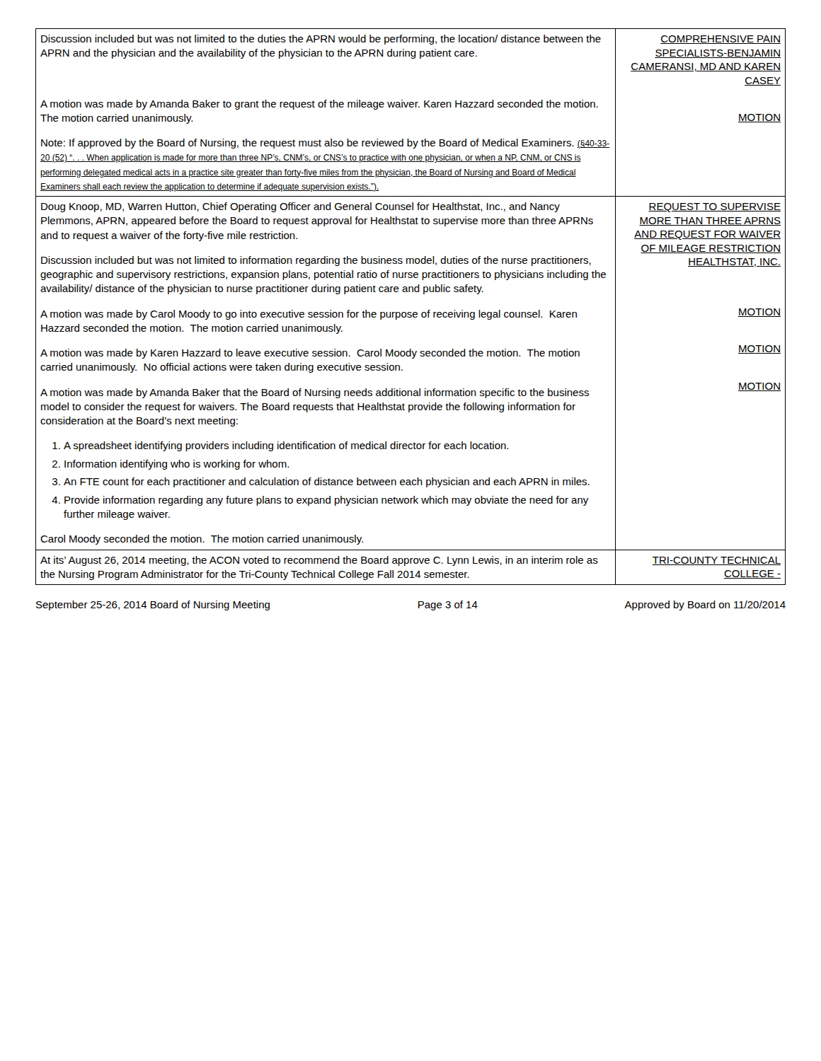| Discussion included but was not limited to the duties the APRN would be performing, the location/ distance between the APRN and the physician and the availability of the physician to the APRN during patient care. A motion was made by Amanda Baker to grant the request of the mileage waiver. Karen Hazzard seconded the motion. The motion carried unanimously. Note: If approved by the Board of Nursing, the request must also be reviewed by the Board of Medical Examiners. (§40-33-20 (52) “. . . When application is made for more than three NP’s, CNM’s, or CNS’s to practice with one physician, or when a NP, CNM, or CNS is performing delegated medical acts in a practice site greater than forty-five miles from the physician, the Board of Nursing and Board of Medical Examiners shall each review the application to determine if adequate supervision exists.”). | Comprehensive Pain Specialists-Benjamin Cameransi, MD and Karen Casey Motion |
| Doug Knoop, MD, Warren Hutton, Chief Operating Officer and General Counsel for Healthstat, Inc., and Nancy Plemmons, APRN, appeared before the Board to request approval for Healthstat to supervise more than three APRNs and to request a waiver of the forty-five mile restriction. Discussion included but was not limited to information regarding the business model, duties of the nurse practitioners, geographic and supervisory restrictions, expansion plans, potential ratio of nurse practitioners to physicians including the availability/ distance of the physician to nurse practitioner during patient care and public safety. A motion was made by Carol Moody to go into executive session for the purpose of receiving legal counsel. Karen Hazzard seconded the motion. The motion carried unanimously. A motion was made by Karen Hazzard to leave executive session. Carol Moody seconded the motion. The motion carried unanimously. No official actions were taken during executive session. A motion was made by Amanda Baker that the Board of Nursing needs additional information specific to the business model to consider the request for waivers. The Board requests that Healthstat provide the following information for consideration at the Board’s next meeting: A spreadsheet identifying providers including identification of medical director for each location. Information identifying who is working for whom. An FTE count for each practitioner and calculation of distance between each physician and each APRN in miles. Provide information regarding any future plans to expand physician network which may obviate the need for any further mileage waiver. Carol Moody seconded the motion. The motion carried unanimously. | Request to supervise more than three APRNs and request for waiver of mileage restriction Healthstat, Inc. Motion Motion Motion |
| At its’ August 26, 2014 meeting, the ACON voted to recommend the Board approve C. Lynn Lewis, in an interim role as the Nursing Program Administrator for the Tri-County Technical College Fall 2014 semester. | Tri-County Technical College - |
September 25-26, 2014 Board of Nursing Meeting Page 3 of 14 Approved by Board on 11/20/2014